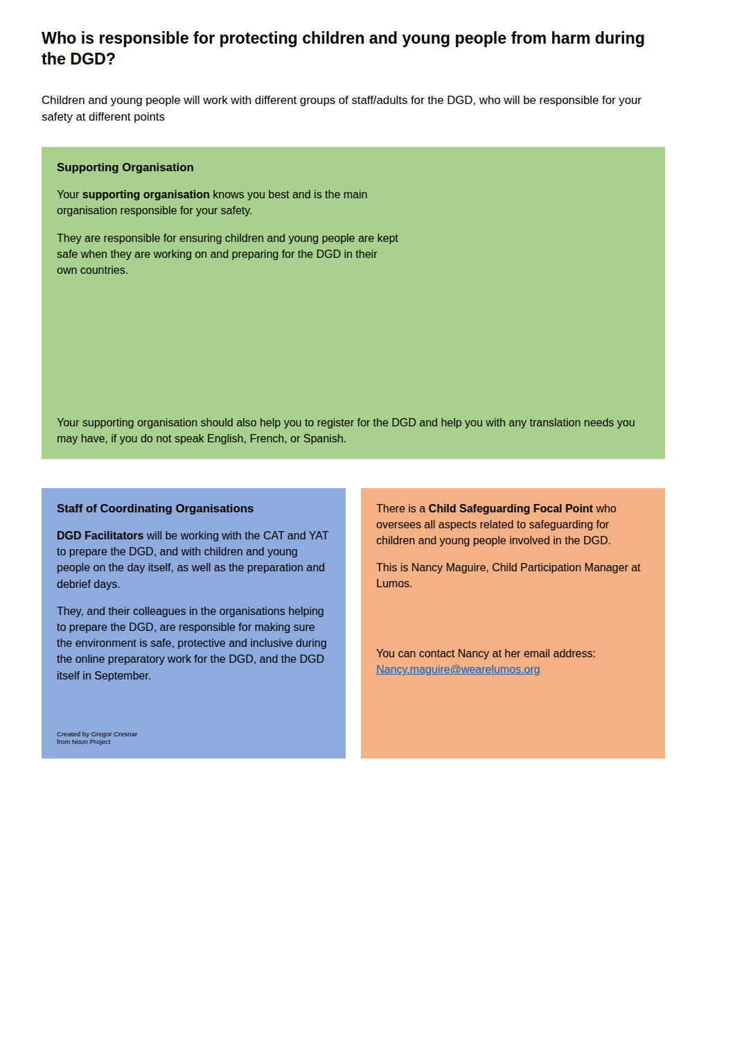Who is responsible for protecting children and young people from harm during the DGD?
Children and young people will work with different groups of staff/adults for the DGD, who will be responsible for your safety at different points
Supporting Organisation
Your supporting organisation knows you best and is the main organisation responsible for your safety.
They are responsible for ensuring children and young people are kept safe when they are working on and preparing for the DGD in their own countries.
Your supporting organisation should also help you to register for the DGD and help you with any translation needs you may have, if you do not speak English, French, or Spanish.
Staff of Coordinating Organisations
DGD Facilitators will be working with the CAT and YAT to prepare the DGD, and with children and young people on the day itself, as well as the preparation and debrief days.
They, and their colleagues in the organisations helping to prepare the DGD, are responsible for making sure the environment is safe, protective and inclusive during the online preparatory work for the DGD, and the DGD itself in September.
Created by Gregor Cresnar
from Noun Project
There is a Child Safeguarding Focal Point who oversees all aspects related to safeguarding for children and young people involved in the DGD.
This is Nancy Maguire, Child Participation Manager at Lumos.
You can contact Nancy at her email address:
Nancy.maguire@wearelumos.org